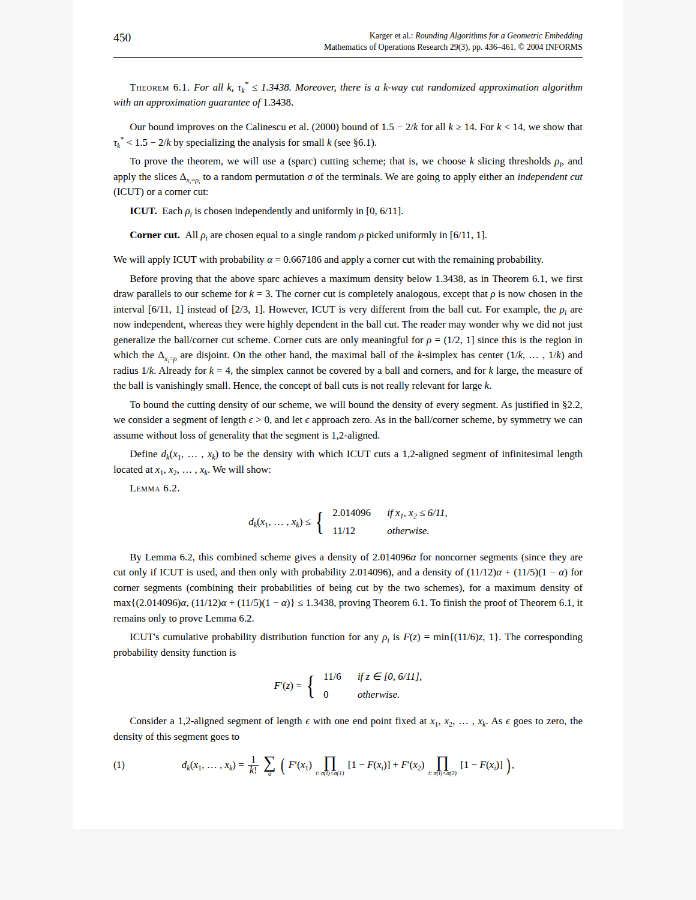450
Karger et al.: Rounding Algorithms for a Geometric Embedding
Mathematics of Operations Research 29(3), pp. 436–461, © 2004 INFORMS
Theorem 6.1. For all k, τk* ≤ 1.3438. Moreover, there is a k-way cut randomized approximation algorithm with an approximation guarantee of 1.3438.
Our bound improves on the Calinescu et al. (2000) bound of 1.5 − 2/k for all k ≥ 14. For k < 14, we show that τk* < 1.5 − 2/k by specializing the analysis for small k (see §6.1).
To prove the theorem, we will use a (sparc) cutting scheme; that is, we choose k slicing thresholds ρi, and apply the slices Δxi=ρi to a random permutation σ of the terminals. We are going to apply either an independent cut (ICUT) or a corner cut:
ICUT. Each ρi is chosen independently and uniformly in [0, 6/11].
Corner cut. All ρi are chosen equal to a single random ρ picked uniformly in [6/11, 1].
We will apply ICUT with probability α = 0.667186 and apply a corner cut with the remaining probability.
Before proving that the above sparc achieves a maximum density below 1.3438, as in Theorem 6.1, we first draw parallels to our scheme for k = 3. The corner cut is completely analogous, except that ρ is now chosen in the interval [6/11, 1] instead of [2/3, 1]. However, ICUT is very different from the ball cut. For example, the ρi are now independent, whereas they were highly dependent in the ball cut. The reader may wonder why we did not just generalize the ball/corner cut scheme. Corner cuts are only meaningful for ρ = (1/2, 1] since this is the region in which the Δxi=ρ are disjoint. On the other hand, the maximal ball of the k-simplex has center (1/k, … , 1/k) and radius 1/k. Already for k = 4, the simplex cannot be covered by a ball and corners, and for k large, the measure of the ball is vanishingly small. Hence, the concept of ball cuts is not really relevant for large k.
To bound the cutting density of our scheme, we will bound the density of every segment. As justified in §2.2, we consider a segment of length ϵ > 0, and let ϵ approach zero. As in the ball/corner scheme, by symmetry we can assume without loss of generality that the segment is 1,2-aligned.
Define dk(x1, … , xk) to be the density with which ICUT cuts a 1,2-aligned segment of infinitesimal length located at x1, x2, … , xk. We will show:
Lemma 6.2.
dk(x1, … , xk) ≤ { 2.014096 if x1, x2 ≤ 6/11, 11/12 otherwise.
By Lemma 6.2, this combined scheme gives a density of 2.014096α for noncorner segments (since they are cut only if ICUT is used, and then only with probability 2.014096), and a density of (11/12)α + (11/5)(1 − α) for corner segments (combining their probabilities of being cut by the two schemes), for a maximum density of max{(2.014096)α, (11/12)α + (11/5)(1 − α)} ≤ 1.3438, proving Theorem 6.1. To finish the proof of Theorem 6.1, it remains only to prove Lemma 6.2.
ICUT's cumulative probability distribution function for any ρi is F(z) = min{(11/6)z, 1}. The corresponding probability density function is
F′(z) = { 11/6 if z ∈ [0, 6/11], 0 otherwise.
Consider a 1,2-aligned segment of length ϵ with one end point fixed at x1, x2, … , xk. As ϵ goes to zero, the density of this segment goes to
(1) dk(x1, … , xk) = 1 k! ∑σ ( F′(x1) ∏i: σ(i)<σ(1) [1 − F(xi)] + F′(x2) ∏i: σ(i)<σ(2) [1 − F(xi)] ),